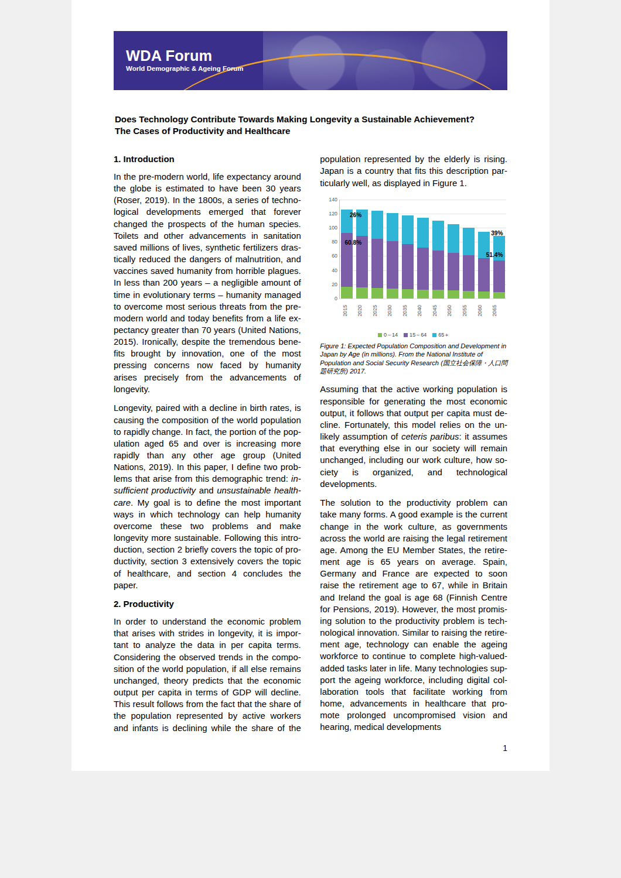WDA Forum
World Demographic & Ageing Forum
Does Technology Contribute Towards Making Longevity a Sustainable Achievement?
The Cases of Productivity and Healthcare
1. Introduction
In the pre-modern world, life expectancy around the globe is estimated to have been 30 years (Roser, 2019). In the 1800s, a series of technological developments emerged that forever changed the prospects of the human species. Toilets and other advancements in sanitation saved millions of lives, synthetic fertilizers drastically reduced the dangers of malnutrition, and vaccines saved humanity from horrible plagues. In less than 200 years – a negligible amount of time in evolutionary terms – humanity managed to overcome most serious threats from the pre-modern world and today benefits from a life expectancy greater than 70 years (United Nations, 2015). Ironically, despite the tremendous benefits brought by innovation, one of the most pressing concerns now faced by humanity arises precisely from the advancements of longevity.
Longevity, paired with a decline in birth rates, is causing the composition of the world population to rapidly change. In fact, the portion of the population aged 65 and over is increasing more rapidly than any other age group (United Nations, 2019). In this paper, I define two problems that arise from this demographic trend: insufficient productivity and unsustainable healthcare. My goal is to define the most important ways in which technology can help humanity overcome these two problems and make longevity more sustainable. Following this introduction, section 2 briefly covers the topic of productivity, section 3 extensively covers the topic of healthcare, and section 4 concludes the paper.
2. Productivity
In order to understand the economic problem that arises with strides in longevity, it is important to analyze the data in per capita terms. Considering the observed trends in the composition of the world population, if all else remains unchanged, theory predicts that the economic output per capita in terms of GDP will decline. This result follows from the fact that the share of the population represented by active workers and infants is declining while the share of the population represented by the elderly is rising. Japan is a country that fits this description particularly well, as displayed in Figure 1.
140
120
100
80
60
40
20
0
26%
60.8%
39%
51.4%
2015 2020 2025 2030 2035 2040 2045 2050 2055 2060 2065
0～14 15～64 65＋
Figure 1: Expected Population Composition and Development in Japan by Age (in millions). From the National Institute of Population and Social Security Research (国立社会保障・人口問題研究所) 2017.
Assuming that the active working population is responsible for generating the most economic output, it follows that output per capita must decline. Fortunately, this model relies on the unlikely assumption of ceteris paribus: it assumes that everything else in our society will remain unchanged, including our work culture, how society is organized, and technological developments.
The solution to the productivity problem can take many forms. A good example is the current change in the work culture, as governments across the world are raising the legal retirement age. Among the EU Member States, the retirement age is 65 years on average. Spain, Germany and France are expected to soon raise the retirement age to 67, while in Britain and Ireland the goal is age 68 (Finnish Centre for Pensions, 2019). However, the most promising solution to the productivity problem is technological innovation. Similar to raising the retirement age, technology can enable the ageing workforce to continue to complete high-valued-added tasks later in life. Many technologies support the ageing workforce, including digital collaboration tools that facilitate working from home, advancements in healthcare that promote prolonged uncompromised vision and hearing, medical developments
1